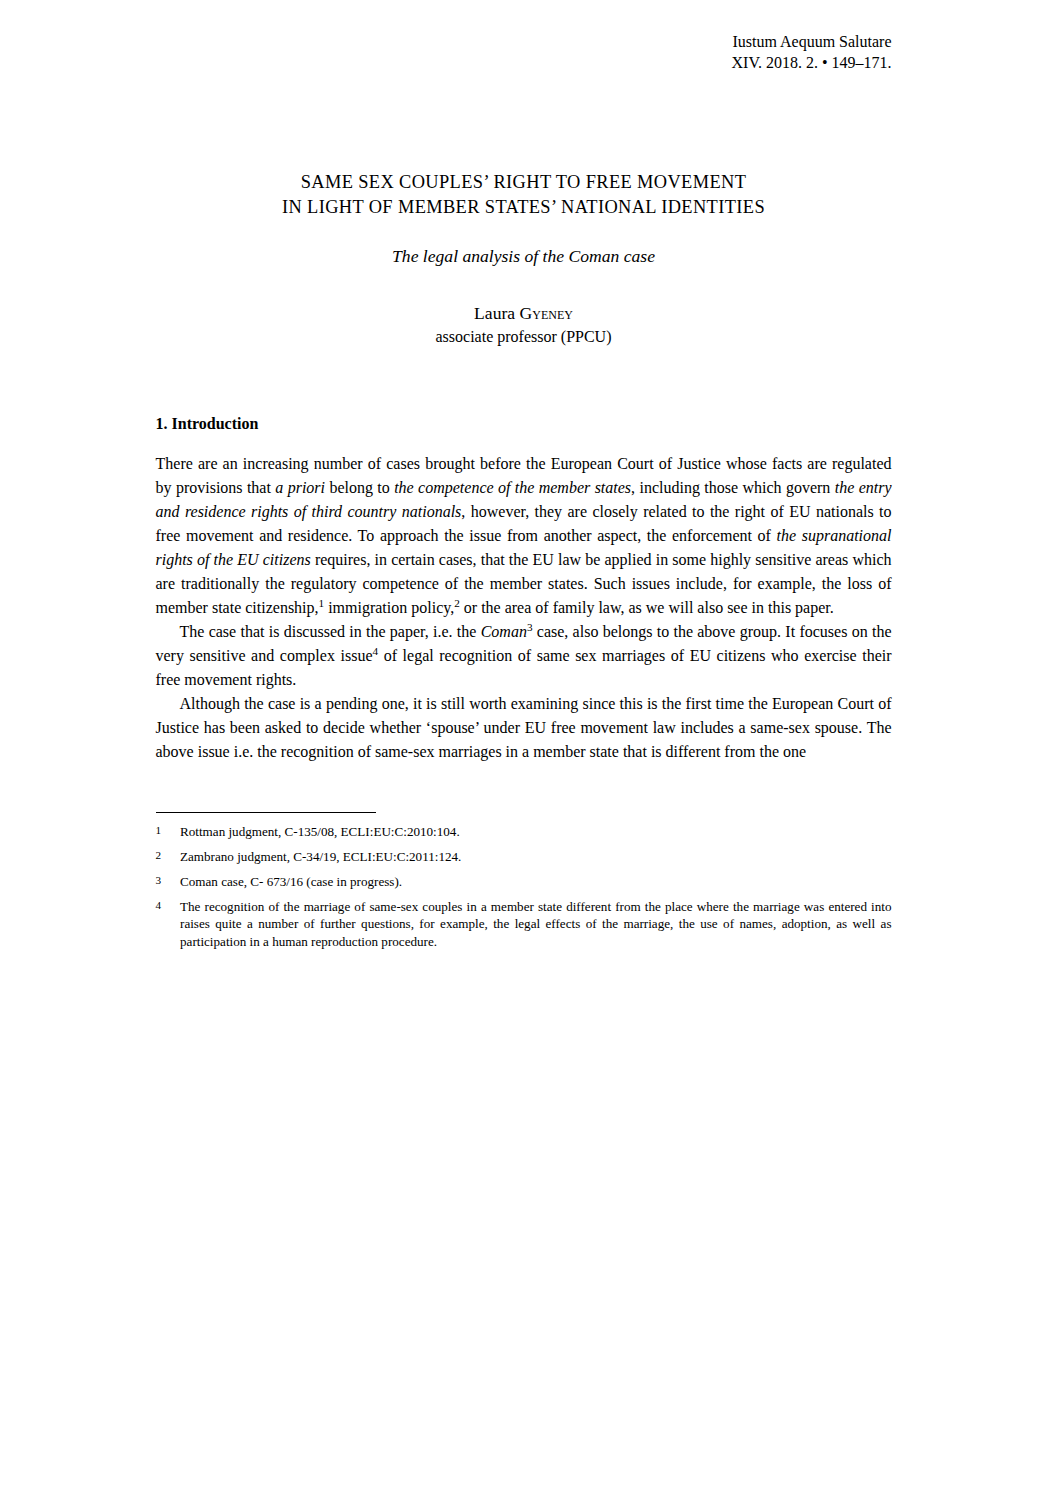Iustum Aequum Salutare
XIV. 2018. 2. • 149–171.
Same Sex Couples’ Right to Free Movement
in Light of Member States’ National Identities
The legal analysis of the Coman case
Laura Gyeney
associate professor (PPCU)
1. Introduction
There are an increasing number of cases brought before the European Court of Justice whose facts are regulated by provisions that a priori belong to the competence of the member states, including those which govern the entry and residence rights of third country nationals, however, they are closely related to the right of EU nationals to free movement and residence. To approach the issue from another aspect, the enforcement of the supranational rights of the EU citizens requires, in certain cases, that the EU law be applied in some highly sensitive areas which are traditionally the regulatory competence of the member states. Such issues include, for example, the loss of member state citizenship,1 immigration policy,2 or the area of family law, as we will also see in this paper.
The case that is discussed in the paper, i.e. the Coman3 case, also belongs to the above group. It focuses on the very sensitive and complex issue4 of legal recognition of same sex marriages of EU citizens who exercise their free movement rights.
Although the case is a pending one, it is still worth examining since this is the first time the European Court of Justice has been asked to decide whether ‘spouse’ under EU free movement law includes a same-sex spouse. The above issue i.e. the recognition of same-sex marriages in a member state that is different from the one
1 Rottman judgment, C-135/08, ECLI:EU:C:2010:104.
2 Zambrano judgment, C-34/19, ECLI:EU:C:2011:124.
3 Coman case, C- 673/16 (case in progress).
4 The recognition of the marriage of same-sex couples in a member state different from the place where the marriage was entered into raises quite a number of further questions, for example, the legal effects of the marriage, the use of names, adoption, as well as participation in a human reproduction procedure.